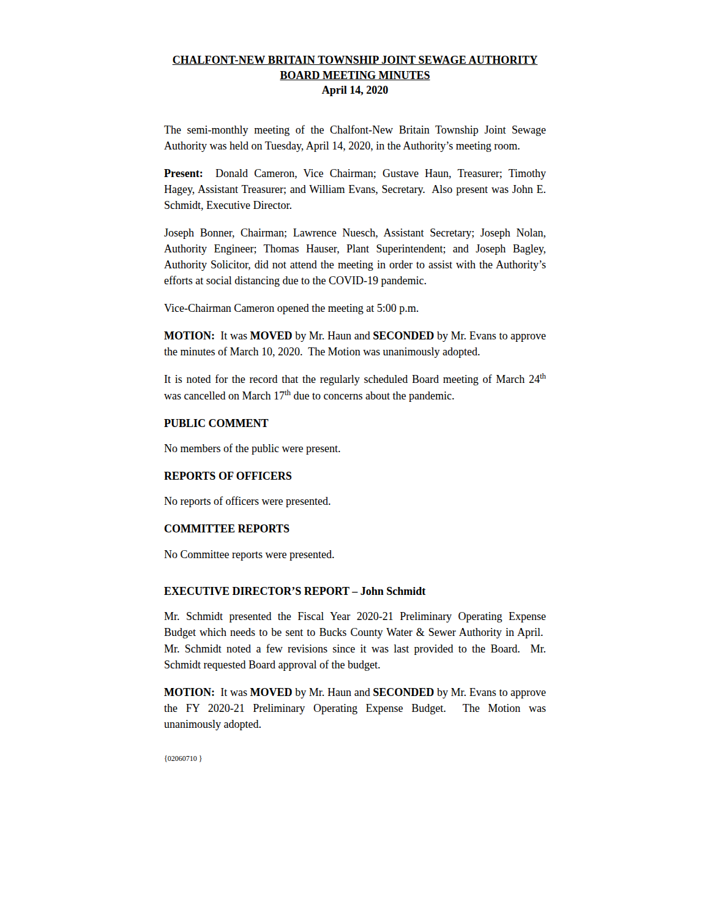CHALFONT-NEW BRITAIN TOWNSHIP JOINT SEWAGE AUTHORITY
BOARD MEETING MINUTES
April 14, 2020
The semi-monthly meeting of the Chalfont-New Britain Township Joint Sewage Authority was held on Tuesday, April 14, 2020, in the Authority’s meeting room.
Present: Donald Cameron, Vice Chairman; Gustave Haun, Treasurer; Timothy Hagey, Assistant Treasurer; and William Evans, Secretary. Also present was John E. Schmidt, Executive Director.
Joseph Bonner, Chairman; Lawrence Nuesch, Assistant Secretary; Joseph Nolan, Authority Engineer; Thomas Hauser, Plant Superintendent; and Joseph Bagley, Authority Solicitor, did not attend the meeting in order to assist with the Authority’s efforts at social distancing due to the COVID-19 pandemic.
Vice-Chairman Cameron opened the meeting at 5:00 p.m.
MOTION: It was MOVED by Mr. Haun and SECONDED by Mr. Evans to approve the minutes of March 10, 2020. The Motion was unanimously adopted.
It is noted for the record that the regularly scheduled Board meeting of March 24th was cancelled on March 17th due to concerns about the pandemic.
PUBLIC COMMENT
No members of the public were present.
REPORTS OF OFFICERS
No reports of officers were presented.
COMMITTEE REPORTS
No Committee reports were presented.
EXECUTIVE DIRECTOR’S REPORT – John Schmidt
Mr. Schmidt presented the Fiscal Year 2020-21 Preliminary Operating Expense Budget which needs to be sent to Bucks County Water & Sewer Authority in April. Mr. Schmidt noted a few revisions since it was last provided to the Board. Mr. Schmidt requested Board approval of the budget.
MOTION: It was MOVED by Mr. Haun and SECONDED by Mr. Evans to approve the FY 2020-21 Preliminary Operating Expense Budget. The Motion was unanimously adopted.
{02060710 }